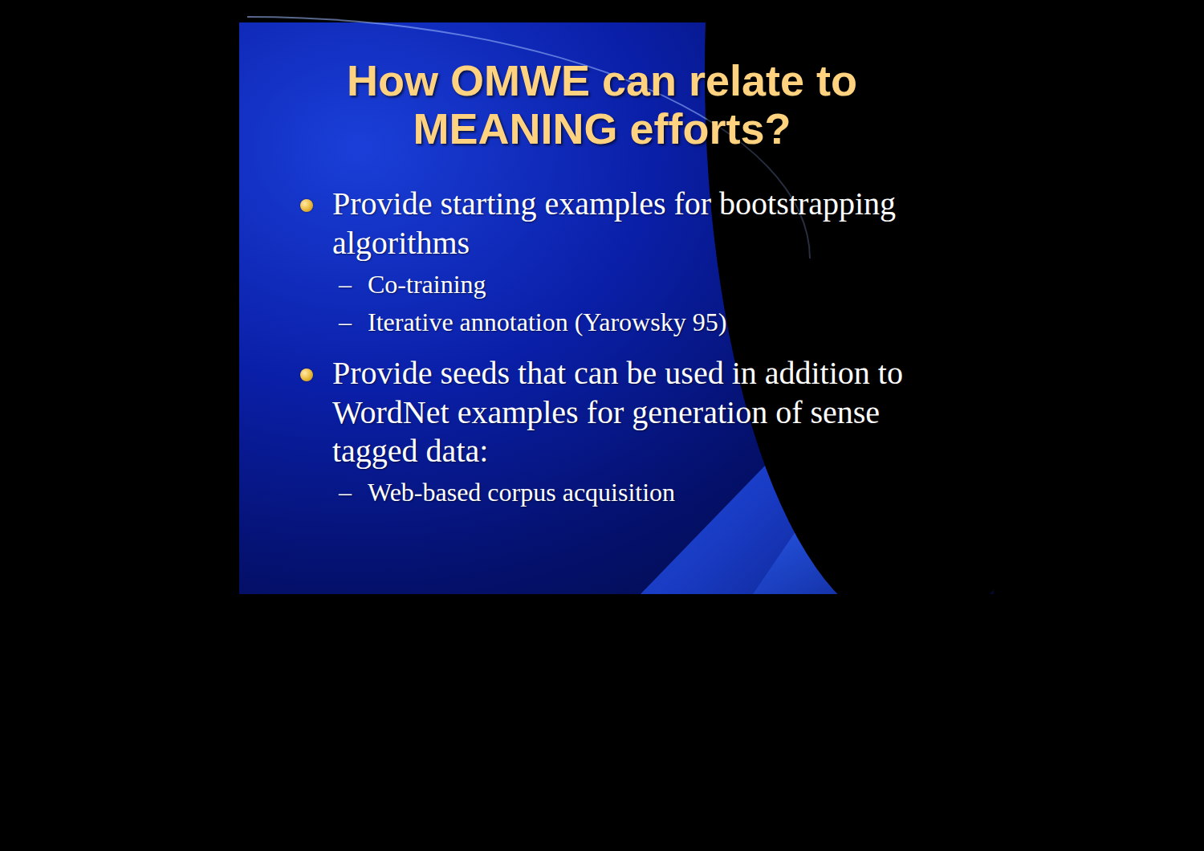How OMWE can relate to
MEANING efforts?
Provide starting examples for bootstrapping algorithms
Co-training
Iterative annotation (Yarowsky 95)
Provide seeds that can be used in addition to WordNet examples for generation of sense tagged data:
Web-based corpus acquisition